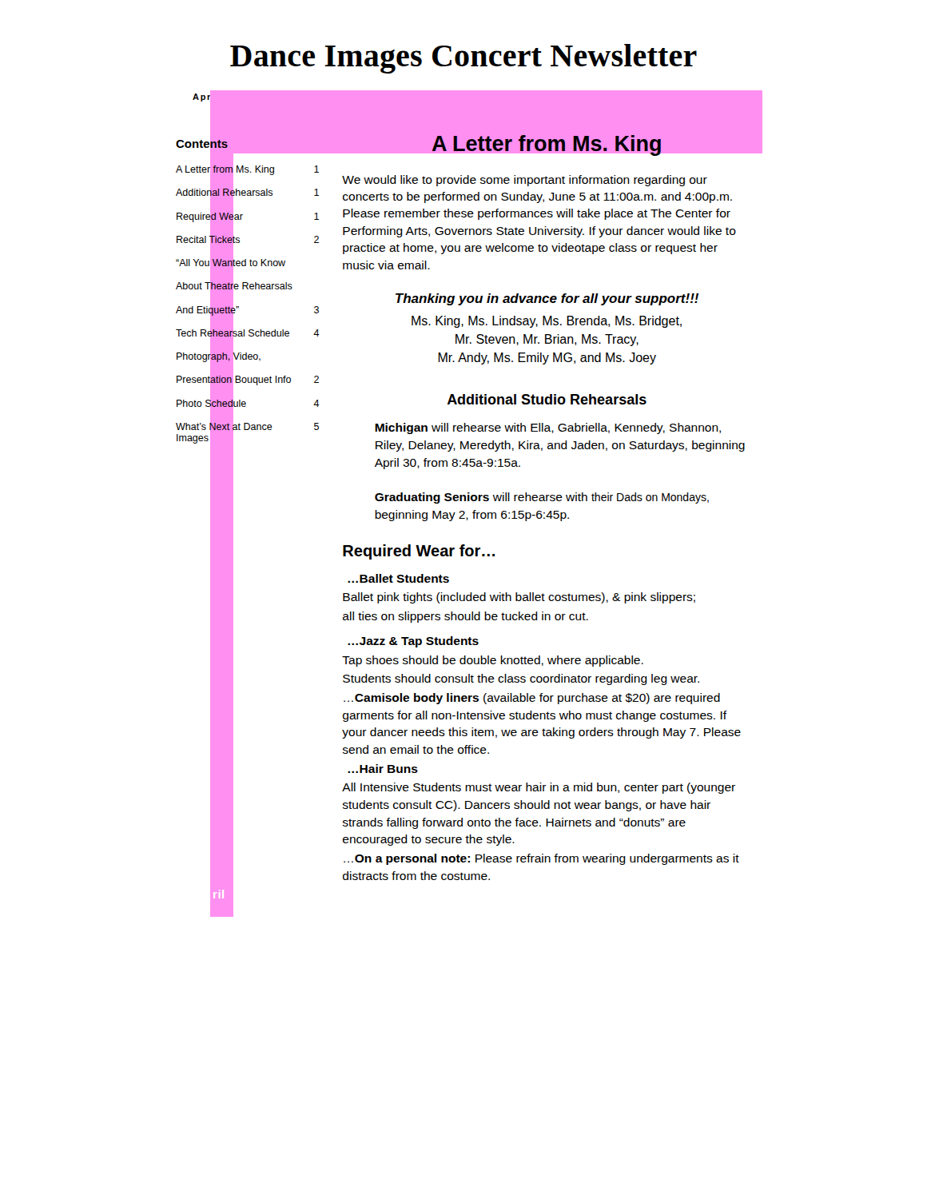Dance Images Concert Newsletter
April 2022
Ms. D i a n e K i n g , D i r e c t o r
ril
Contents
A Letter from Ms. King 1
Additional Rehearsals 1
Required Wear 1
Recital Tickets 2
“All You Wanted to Know
About Theatre Rehearsals
And Etiquette”3
Tech Rehearsal Schedule 4
Photograph, Video,
Presentation Bouquet Info 2
Photo Schedule 4
What’s Next at Dance Images 5
A Letter from Ms. King
We would like to provide some important information regarding our concerts to be performed on Sunday, June 5 at 11:00a.m. and 4:00p.m. Please remember these performances will take place at The Center for Performing Arts, Governors State University. If your dancer would like to practice at home, you are welcome to videotape class or request her music via email.
Thanking you in advance for all your support!!!
Ms. King, Ms. Lindsay, Ms. Brenda, Ms. Bridget,
Mr. Steven, Mr. Brian, Ms. Tracy,
Mr. Andy, Ms. Emily MG, and Ms. Joey
Additional Studio Rehearsals
Michigan will rehearse with Ella, Gabriella, Kennedy, Shannon, Riley, Delaney, Meredyth, Kira, and Jaden, on Saturdays, beginning April 30, from 8:45a-9:15a.
Graduating Seniors will rehearse with their Dads on Mondays, beginning May 2, from 6:15p-6:45p.
Required Wear for…
…Ballet Students
Ballet pink tights (included with ballet costumes), & pink slippers;
all ties on slippers should be tucked in or cut.
…Jazz & Tap Students
Tap shoes should be double knotted, where applicable.
Students should consult the class coordinator regarding leg wear.
…Camisole body liners (available for purchase at $20) are required garments for all non-Intensive students who must change costumes. If your dancer needs this item, we are taking orders through May 7. Please send an email to the office.
…Hair Buns
All Intensive Students must wear hair in a mid bun, center part (younger students consult CC). Dancers should not wear bangs, or have hair strands falling forward onto the face. Hairnets and “donuts” are encouraged to secure the style.
…On a personal note: Please refrain from wearing undergarments as it distracts from the costume.